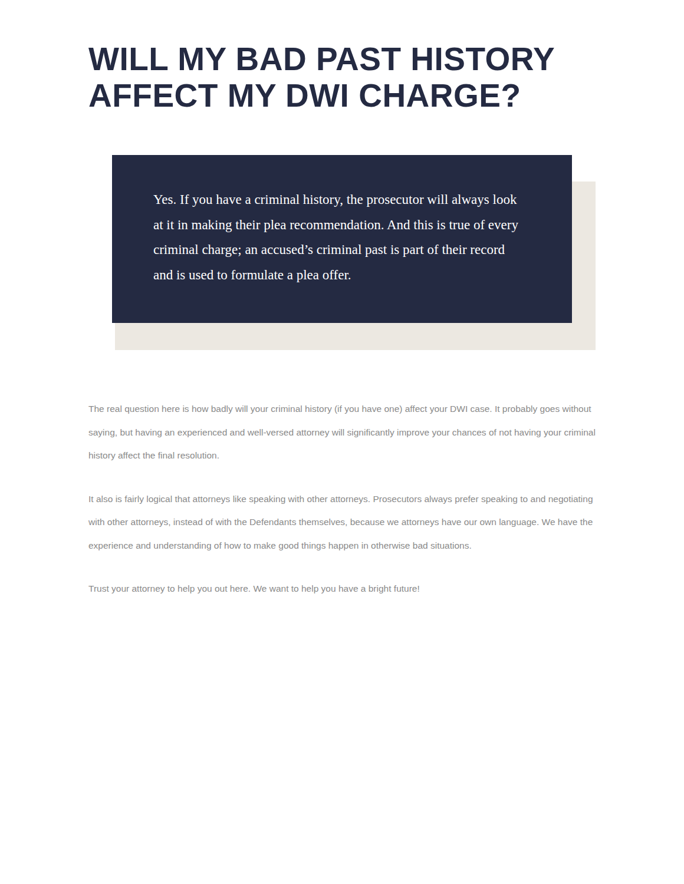Will My Bad Past History Affect My DWI Charge?
Yes. If you have a criminal history, the prosecutor will always look at it in making their plea recommendation. And this is true of every criminal charge; an accused’s criminal past is part of their record and is used to formulate a plea offer.
The real question here is how badly will your criminal history (if you have one) affect your DWI case. It probably goes without saying, but having an experienced and well-versed attorney will significantly improve your chances of not having your criminal history affect the final resolution.
It also is fairly logical that attorneys like speaking with other attorneys. Prosecutors always prefer speaking to and negotiating with other attorneys, instead of with the Defendants themselves, because we attorneys have our own language. We have the experience and understanding of how to make good things happen in otherwise bad situations.
Trust your attorney to help you out here. We want to help you have a bright future!